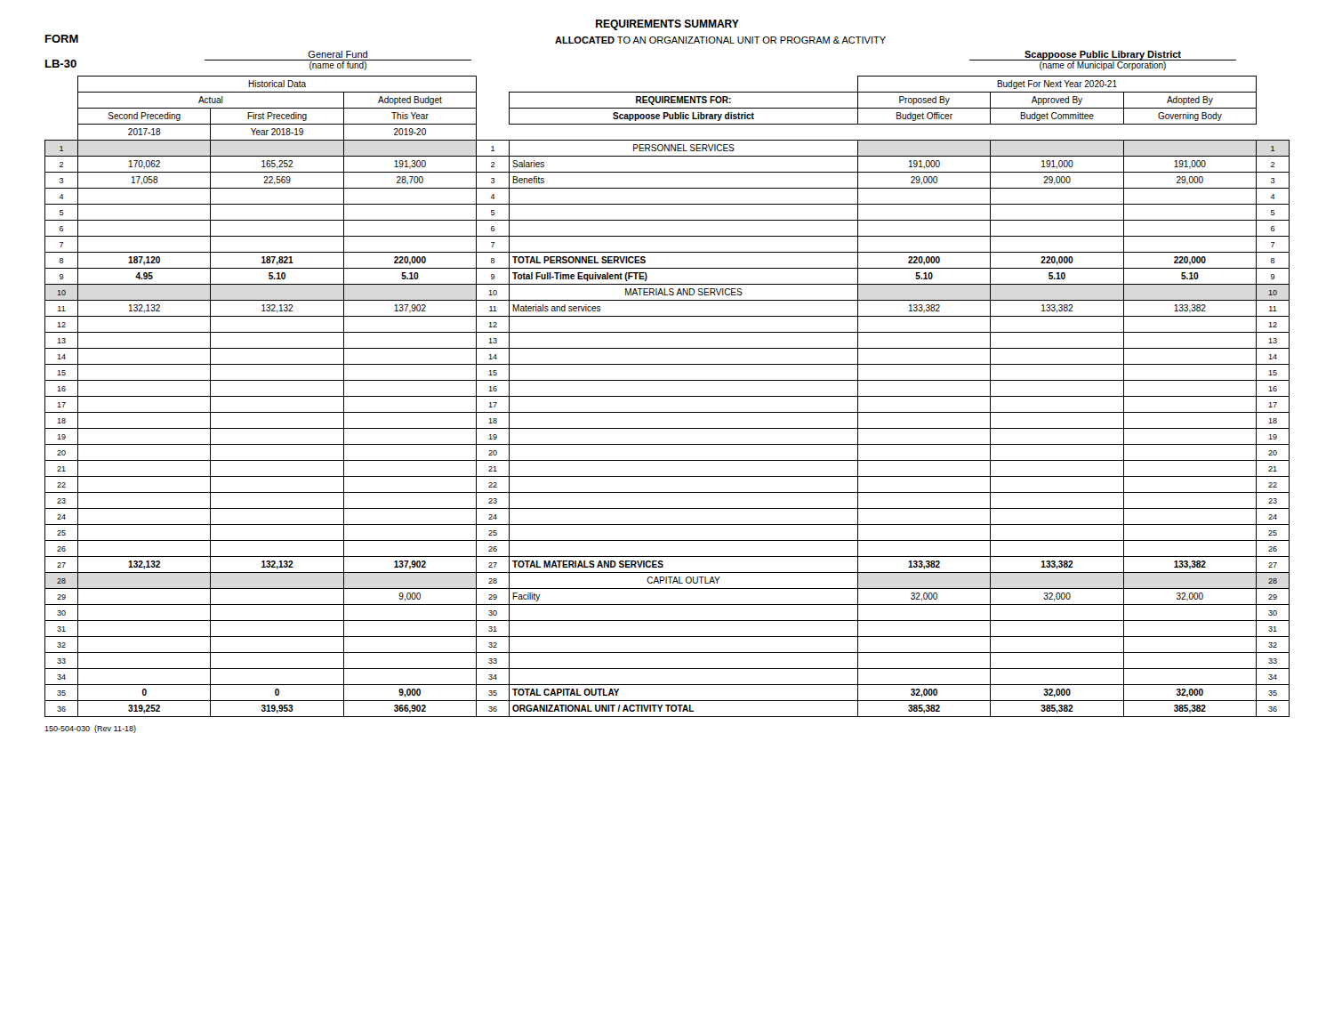REQUIREMENTS SUMMARY
FORM
ALLOCATED TO AN ORGANIZATIONAL UNIT OR PROGRAM & ACTIVITY
LB-30
General Fund
(name of fund)
Scappoose Public Library District
(name of Municipal Corporation)
| | Historical Data | | | Budget For Next Year 2020-21 | |
| | Actual | Adopted Budget | | REQUIREMENTS FOR: | Proposed By | Approved By | Adopted By | |
| | Second Preceding | First Preceding | This Year | | Scappoose Public Library district | Budget Officer | Budget Committee | Governing Body | |
| | 2017-18 | Year 2018-19 | 2019-20 | | | | | | |
| 1 | | | | 1 | PERSONNEL SERVICES | | | | 1 |
| 2 | 170,062 | 165,252 | 191,300 | 2 | Salaries | 191,000 | 191,000 | 191,000 | 2 |
| 3 | 17,058 | 22,569 | 28,700 | 3 | Benefits | 29,000 | 29,000 | 29,000 | 3 |
| 4 | | | | 4 | | | | | 4 |
| 5 | | | | 5 | | | | | 5 |
| 6 | | | | 6 | | | | | 6 |
| 7 | | | | 7 | | | | | 7 |
| 8 | 187,120 | 187,821 | 220,000 | 8 | TOTAL PERSONNEL SERVICES | 220,000 | 220,000 | 220,000 | 8 |
| 9 | 4.95 | 5.10 | 5.10 | 9 | Total Full-Time Equivalent (FTE) | 5.10 | 5.10 | 5.10 | 9 |
| 10 | | | | 10 | MATERIALS AND SERVICES | | | | 10 |
| 11 | 132,132 | 132,132 | 137,902 | 11 | Materials and services | 133,382 | 133,382 | 133,382 | 11 |
| 12 | | | | 12 | | | | | 12 |
| 13 | | | | 13 | | | | | 13 |
| 14 | | | | 14 | | | | | 14 |
| 15 | | | | 15 | | | | | 15 |
| 16 | | | | 16 | | | | | 16 |
| 17 | | | | 17 | | | | | 17 |
| 18 | | | | 18 | | | | | 18 |
| 19 | | | | 19 | | | | | 19 |
| 20 | | | | 20 | | | | | 20 |
| 21 | | | | 21 | | | | | 21 |
| 22 | | | | 22 | | | | | 22 |
| 23 | | | | 23 | | | | | 23 |
| 24 | | | | 24 | | | | | 24 |
| 25 | | | | 25 | | | | | 25 |
| 26 | | | | 26 | | | | | 26 |
| 27 | 132,132 | 132,132 | 137,902 | 27 | TOTAL MATERIALS AND SERVICES | 133,382 | 133,382 | 133,382 | 27 |
| 28 | | | | 28 | CAPITAL OUTLAY | | | | 28 |
| 29 | | | 9,000 | 29 | Facility | 32,000 | 32,000 | 32,000 | 29 |
| 30 | | | | 30 | | | | | 30 |
| 31 | | | | 31 | | | | | 31 |
| 32 | | | | 32 | | | | | 32 |
| 33 | | | | 33 | | | | | 33 |
| 34 | | | | 34 | | | | | 34 |
| 35 | 0 | 0 | 9,000 | 35 | TOTAL CAPITAL OUTLAY | 32,000 | 32,000 | 32,000 | 35 |
| 36 | 319,252 | 319,953 | 366,902 | 36 | ORGANIZATIONAL UNIT / ACTIVITY TOTAL | 385,382 | 385,382 | 385,382 | 36 |
150-504-030 (Rev 11-18)